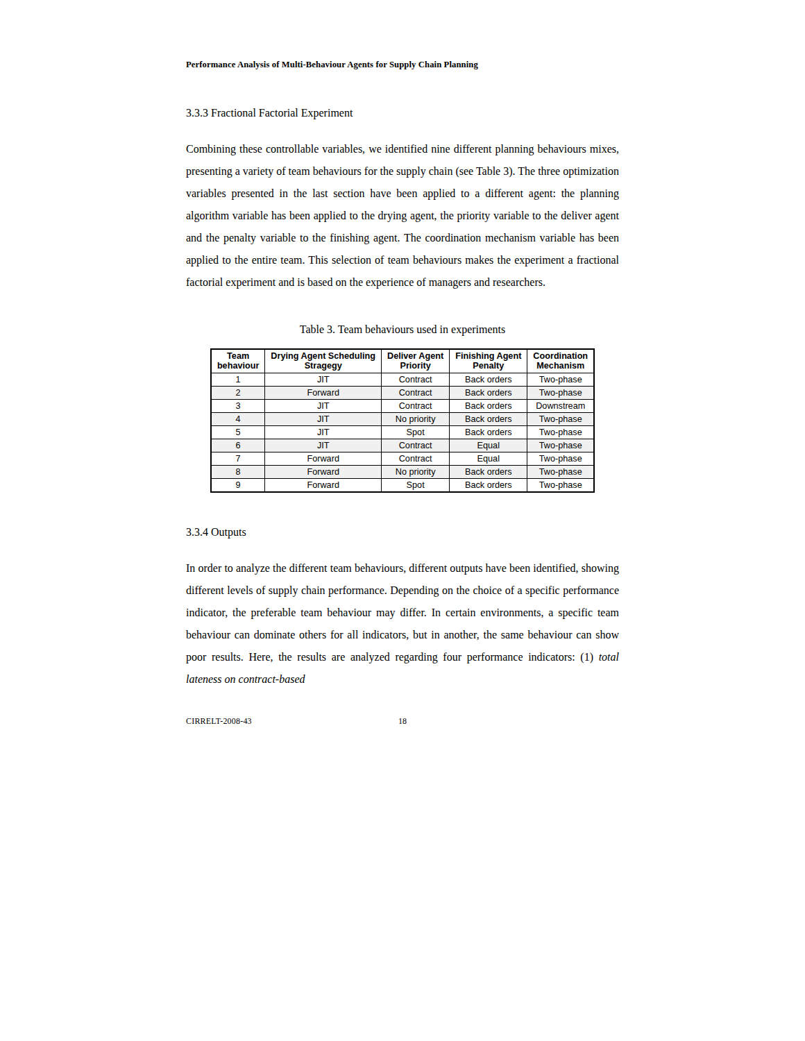Performance Analysis of Multi-Behaviour Agents for Supply Chain Planning
3.3.3 Fractional Factorial Experiment
Combining these controllable variables, we identified nine different planning behaviours mixes, presenting a variety of team behaviours for the supply chain (see Table 3). The three optimization variables presented in the last section have been applied to a different agent: the planning algorithm variable has been applied to the drying agent, the priority variable to the deliver agent and the penalty variable to the finishing agent. The coordination mechanism variable has been applied to the entire team. This selection of team behaviours makes the experiment a fractional factorial experiment and is based on the experience of managers and researchers.
Table 3. Team behaviours used in experiments
| Team behaviour | Drying Agent Scheduling Stragegy | Deliver Agent Priority | Finishing Agent Penalty | Coordination Mechanism |
| --- | --- | --- | --- | --- |
| 1 | JIT | Contract | Back orders | Two-phase |
| 2 | Forward | Contract | Back orders | Two-phase |
| 3 | JIT | Contract | Back orders | Downstream |
| 4 | JIT | No priority | Back orders | Two-phase |
| 5 | JIT | Spot | Back orders | Two-phase |
| 6 | JIT | Contract | Equal | Two-phase |
| 7 | Forward | Contract | Equal | Two-phase |
| 8 | Forward | No priority | Back orders | Two-phase |
| 9 | Forward | Spot | Back orders | Two-phase |
3.3.4 Outputs
In order to analyze the different team behaviours, different outputs have been identified, showing different levels of supply chain performance. Depending on the choice of a specific performance indicator, the preferable team behaviour may differ. In certain environments, a specific team behaviour can dominate others for all indicators, but in another, the same behaviour can show poor results. Here, the results are analyzed regarding four performance indicators: (1) total lateness on contract-based
CIRRELT-2008-43 18